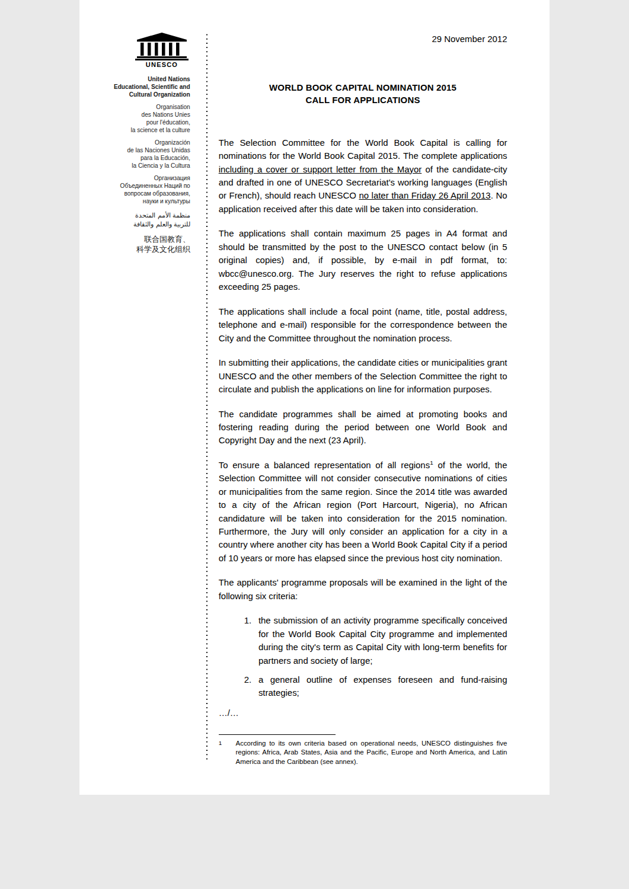UNESCO
United Nations
Educational, Scientific and
Cultural Organization
Organisation
des Nations Unies
pour l'éducation,
la science et la culture
Organización
de las Naciones Unidas
para la Educación,
la Ciencia y la Cultura
Организация
Объединенных Наций по
вопросам образования,
науки и культуры
منظمة الأمم المتحدة
للتربية والعلم والثقافة
联合国教育、
科学及文化组织
29 November 2012
WORLD BOOK CAPITAL NOMINATION 2015 CALL FOR APPLICATIONS
The Selection Committee for the World Book Capital is calling for nominations for the World Book Capital 2015. The complete applications including a cover or support letter from the Mayor of the candidate-city and drafted in one of UNESCO Secretariat's working languages (English or French), should reach UNESCO no later than Friday 26 April 2013. No application received after this date will be taken into consideration.
The applications shall contain maximum 25 pages in A4 format and should be transmitted by the post to the UNESCO contact below (in 5 original copies) and, if possible, by e-mail in pdf format, to: wbcc@unesco.org. The Jury reserves the right to refuse applications exceeding 25 pages.
The applications shall include a focal point (name, title, postal address, telephone and e-mail) responsible for the correspondence between the City and the Committee throughout the nomination process.
In submitting their applications, the candidate cities or municipalities grant UNESCO and the other members of the Selection Committee the right to circulate and publish the applications on line for information purposes.
The candidate programmes shall be aimed at promoting books and fostering reading during the period between one World Book and Copyright Day and the next (23 April).
To ensure a balanced representation of all regions1 of the world, the Selection Committee will not consider consecutive nominations of cities or municipalities from the same region. Since the 2014 title was awarded to a city of the African region (Port Harcourt, Nigeria), no African candidature will be taken into consideration for the 2015 nomination. Furthermore, the Jury will only consider an application for a city in a country where another city has been a World Book Capital City if a period of 10 years or more has elapsed since the previous host city nomination.
The applicants' programme proposals will be examined in the light of the following six criteria:
the submission of an activity programme specifically conceived for the World Book Capital City programme and implemented during the city's term as Capital City with long-term benefits for partners and society of large;
a general outline of expenses foreseen and fund-raising strategies;
…/…
1
According to its own criteria based on operational needs, UNESCO distinguishes five regions: Africa, Arab States, Asia and the Pacific, Europe and North America, and Latin America and the Caribbean (see annex).